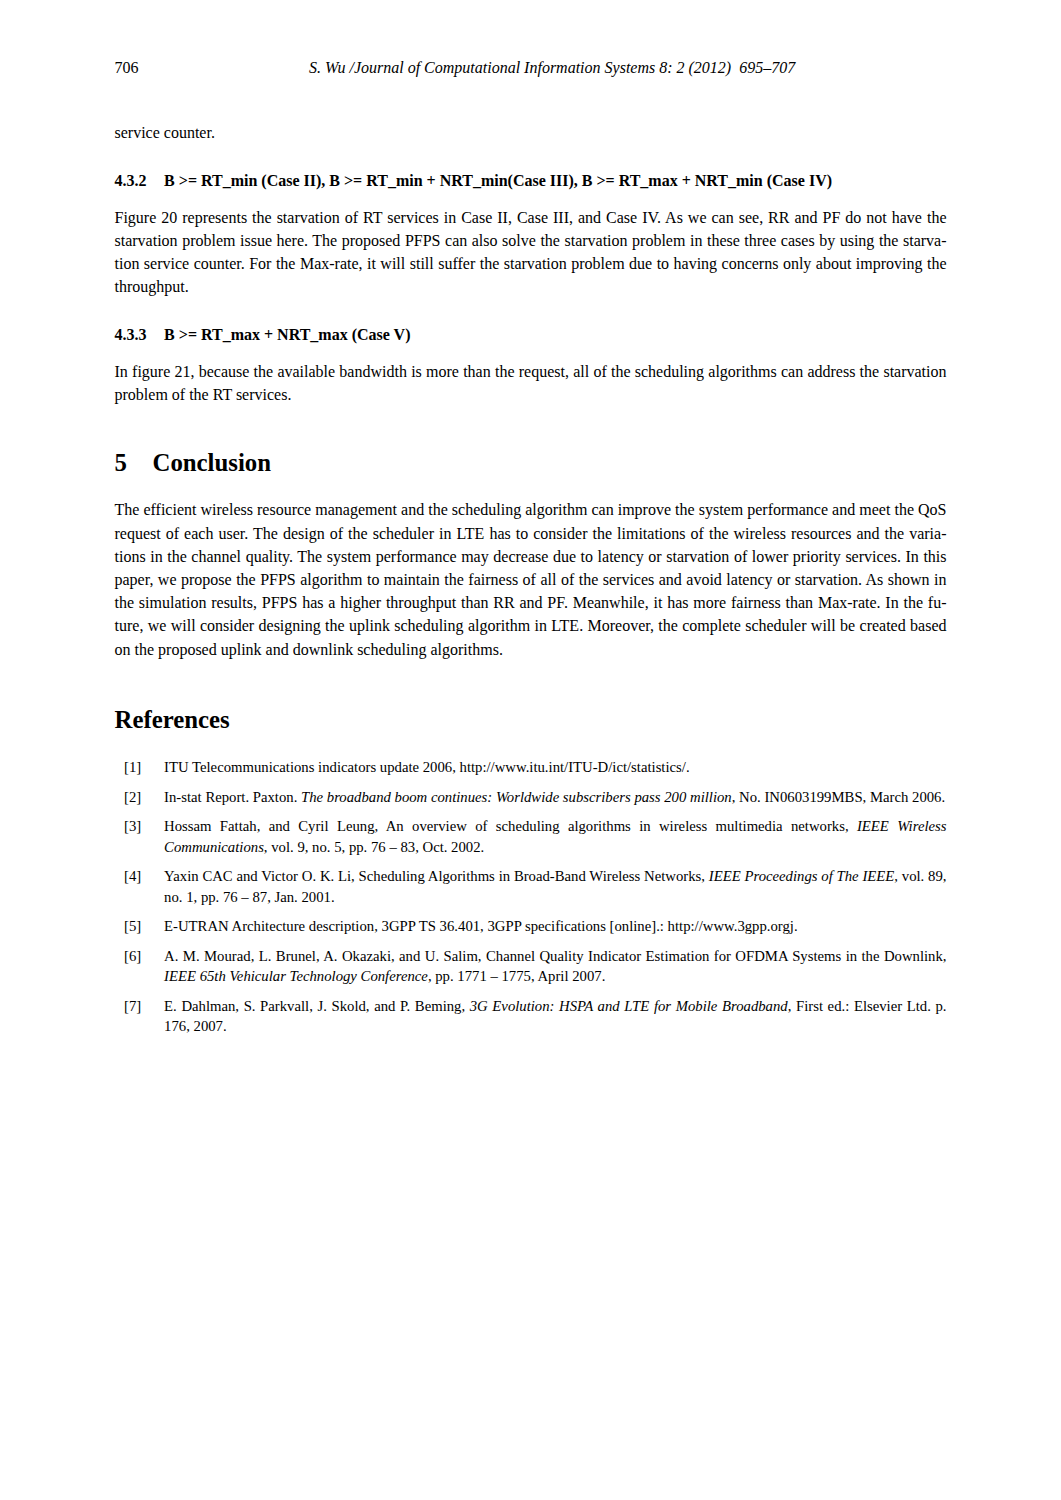706 S. Wu /Journal of Computational Information Systems 8: 2 (2012) 695–707
service counter.
4.3.2 B >= RT_min (Case II), B >= RT_min + NRT_min(Case III), B >= RT_max + NRT_min (Case IV)
Figure 20 represents the starvation of RT services in Case II, Case III, and Case IV. As we can see, RR and PF do not have the starvation problem issue here. The proposed PFPS can also solve the starvation problem in these three cases by using the starvation service counter. For the Max-rate, it will still suffer the starvation problem due to having concerns only about improving the throughput.
4.3.3 B >= RT_max + NRT_max (Case V)
In figure 21, because the available bandwidth is more than the request, all of the scheduling algorithms can address the starvation problem of the RT services.
5 Conclusion
The efficient wireless resource management and the scheduling algorithm can improve the system performance and meet the QoS request of each user. The design of the scheduler in LTE has to consider the limitations of the wireless resources and the variations in the channel quality. The system performance may decrease due to latency or starvation of lower priority services. In this paper, we propose the PFPS algorithm to maintain the fairness of all of the services and avoid latency or starvation. As shown in the simulation results, PFPS has a higher throughput than RR and PF. Meanwhile, it has more fairness than Max-rate. In the future, we will consider designing the uplink scheduling algorithm in LTE. Moreover, the complete scheduler will be created based on the proposed uplink and downlink scheduling algorithms.
References
[1] ITU Telecommunications indicators update 2006, http://www.itu.int/ITU-D/ict/statistics/.
[2] In-stat Report. Paxton. The broadband boom continues: Worldwide subscribers pass 200 million, No. IN0603199MBS, March 2006.
[3] Hossam Fattah, and Cyril Leung, An overview of scheduling algorithms in wireless multimedia networks, IEEE Wireless Communications, vol. 9, no. 5, pp. 76 – 83, Oct. 2002.
[4] Yaxin CAC and Victor O. K. Li, Scheduling Algorithms in Broad-Band Wireless Networks, IEEE Proceedings of The IEEE, vol. 89, no. 1, pp. 76 – 87, Jan. 2001.
[5] E-UTRAN Architecture description, 3GPP TS 36.401, 3GPP specifications [online].: http://www.3gpp.orgj.
[6] A. M. Mourad, L. Brunel, A. Okazaki, and U. Salim, Channel Quality Indicator Estimation for OFDMA Systems in the Downlink, IEEE 65th Vehicular Technology Conference, pp. 1771 – 1775, April 2007.
[7] E. Dahlman, S. Parkvall, J. Skold, and P. Beming, 3G Evolution: HSPA and LTE for Mobile Broadband, First ed.: Elsevier Ltd. p. 176, 2007.